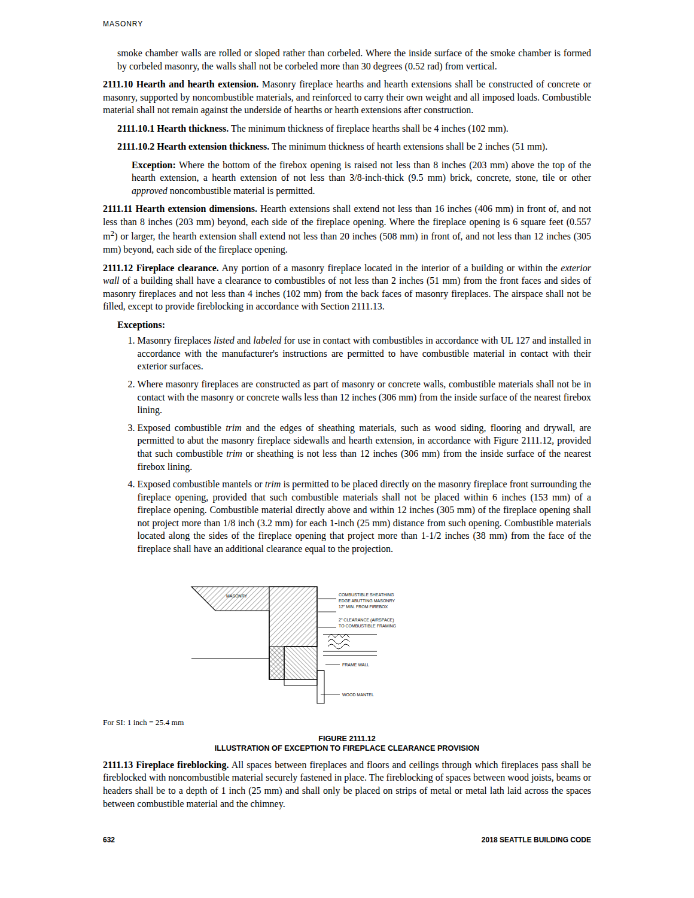MASONRY
smoke chamber walls are rolled or sloped rather than corbeled. Where the inside surface of the smoke chamber is formed by corbeled masonry, the walls shall not be corbeled more than 30 degrees (0.52 rad) from vertical.
2111.10 Hearth and hearth extension. Masonry fireplace hearths and hearth extensions shall be constructed of concrete or masonry, supported by noncombustible materials, and reinforced to carry their own weight and all imposed loads. Combustible material shall not remain against the underside of hearths or hearth extensions after construction.
2111.10.1 Hearth thickness. The minimum thickness of fireplace hearths shall be 4 inches (102 mm).
2111.10.2 Hearth extension thickness. The minimum thickness of hearth extensions shall be 2 inches (51 mm).
Exception: Where the bottom of the firebox opening is raised not less than 8 inches (203 mm) above the top of the hearth extension, a hearth extension of not less than 3/8-inch-thick (9.5 mm) brick, concrete, stone, tile or other approved noncombustible material is permitted.
2111.11 Hearth extension dimensions. Hearth extensions shall extend not less than 16 inches (406 mm) in front of, and not less than 8 inches (203 mm) beyond, each side of the fireplace opening. Where the fireplace opening is 6 square feet (0.557 m2) or larger, the hearth extension shall extend not less than 20 inches (508 mm) in front of, and not less than 12 inches (305 mm) beyond, each side of the fireplace opening.
2111.12 Fireplace clearance. Any portion of a masonry fireplace located in the interior of a building or within the exterior wall of a building shall have a clearance to combustibles of not less than 2 inches (51 mm) from the front faces and sides of masonry fireplaces and not less than 4 inches (102 mm) from the back faces of masonry fireplaces. The airspace shall not be filled, except to provide fireblocking in accordance with Section 2111.13.
Exceptions:
Masonry fireplaces listed and labeled for use in contact with combustibles in accordance with UL 127 and installed in accordance with the manufacturer's instructions are permitted to have combustible material in contact with their exterior surfaces.
Where masonry fireplaces are constructed as part of masonry or concrete walls, combustible materials shall not be in contact with the masonry or concrete walls less than 12 inches (306 mm) from the inside surface of the nearest firebox lining.
Exposed combustible trim and the edges of sheathing materials, such as wood siding, flooring and drywall, are permitted to abut the masonry fireplace sidewalls and hearth extension, in accordance with Figure 2111.12, provided that such combustible trim or sheathing is not less than 12 inches (306 mm) from the inside surface of the nearest firebox lining.
Exposed combustible mantels or trim is permitted to be placed directly on the masonry fireplace front surrounding the fireplace opening, provided that such combustible materials shall not be placed within 6 inches (153 mm) of a fireplace opening. Combustible material directly above and within 12 inches (305 mm) of the fireplace opening shall not project more than 1/8 inch (3.2 mm) for each 1-inch (25 mm) distance from such opening. Combustible materials located along the sides of the fireplace opening that project more than 1-1/2 inches (38 mm) from the face of the fireplace shall have an additional clearance equal to the projection.
MASONRY COMBUSTIBLE SHEATHING EDGE ABUTTING MASONRY 12" MIN. FROM FIREBOX 2" CLEARANCE (AIRSPACE) TO COMBUSTIBLE FRAMING FRAME WALL WOOD MANTEL
For SI: 1 inch = 25.4 mm
FIGURE 2111.12
ILLUSTRATION OF EXCEPTION TO FIREPLACE CLEARANCE PROVISION
2111.13 Fireplace fireblocking. All spaces between fireplaces and floors and ceilings through which fireplaces pass shall be fireblocked with noncombustible material securely fastened in place. The fireblocking of spaces between wood joists, beams or headers shall be to a depth of 1 inch (25 mm) and shall only be placed on strips of metal or metal lath laid across the spaces between combustible material and the chimney.
632 2018 SEATTLE BUILDING CODE